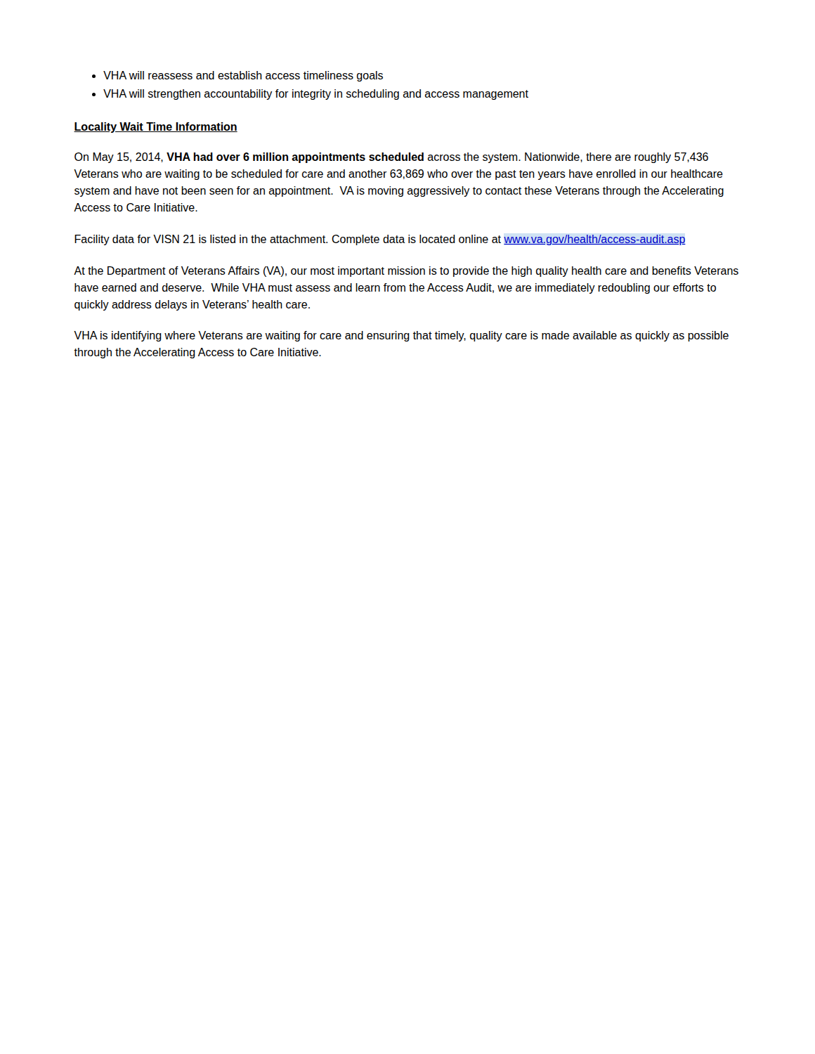VHA will reassess and establish access timeliness goals
VHA will strengthen accountability for integrity in scheduling and access management
Locality Wait Time Information
On May 15, 2014, VHA had over 6 million appointments scheduled across the system. Nationwide, there are roughly 57,436 Veterans who are waiting to be scheduled for care and another 63,869 who over the past ten years have enrolled in our healthcare system and have not been seen for an appointment. VA is moving aggressively to contact these Veterans through the Accelerating Access to Care Initiative.
Facility data for VISN 21 is listed in the attachment. Complete data is located online at www.va.gov/health/access-audit.asp
At the Department of Veterans Affairs (VA), our most important mission is to provide the high quality health care and benefits Veterans have earned and deserve. While VHA must assess and learn from the Access Audit, we are immediately redoubling our efforts to quickly address delays in Veterans’ health care.
VHA is identifying where Veterans are waiting for care and ensuring that timely, quality care is made available as quickly as possible through the Accelerating Access to Care Initiative.